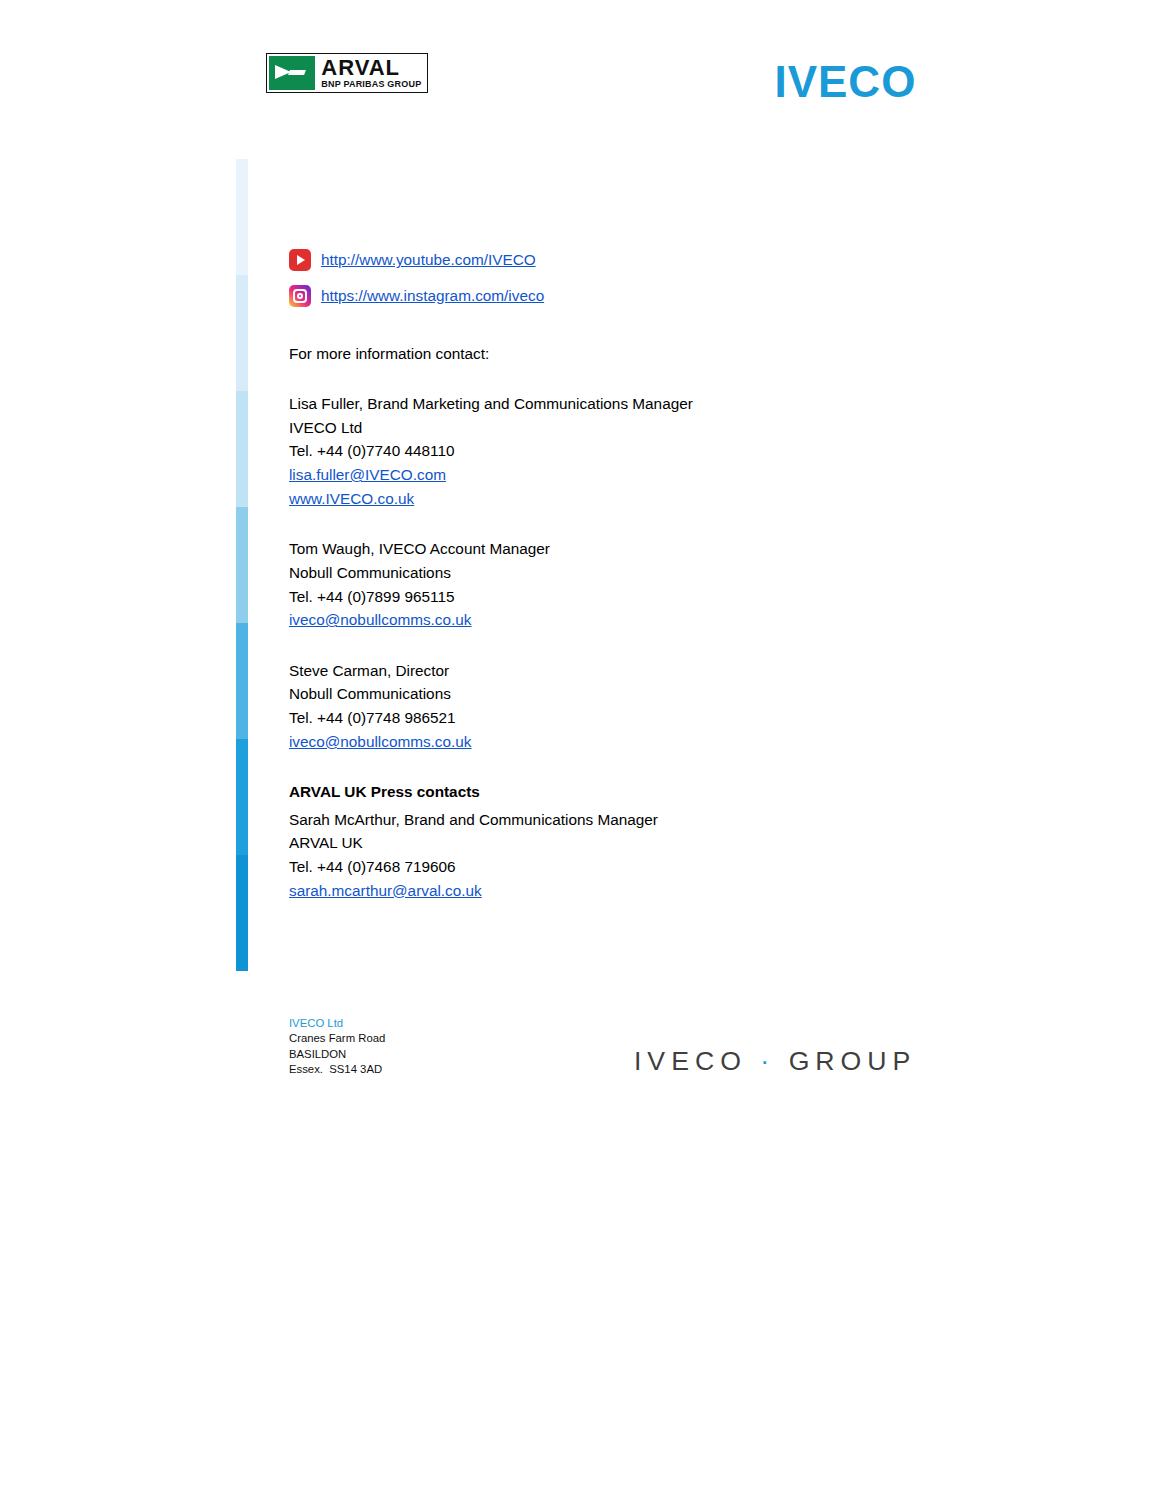ARVAL BNP PARIBAS GROUP
IVECO
http://www.youtube.com/IVECO
https://www.instagram.com/iveco
For more information contact:
Lisa Fuller, Brand Marketing and Communications Manager
IVECO Ltd
Tel. +44 (0)7740 448110
lisa.fuller@IVECO.com
www.IVECO.co.uk
Tom Waugh, IVECO Account Manager
Nobull Communications
Tel. +44 (0)7899 965115
iveco@nobullcomms.co.uk
Steve Carman, Director
Nobull Communications
Tel. +44 (0)7748 986521
iveco@nobullcomms.co.uk
ARVAL UK Press contacts
Sarah McArthur, Brand and Communications Manager
ARVAL UK
Tel. +44 (0)7468 719606
sarah.mcarthur@arval.co.uk
IVECO Ltd
Cranes Farm Road
BASILDON
Essex. SS14 3AD
IVECO · GROUP